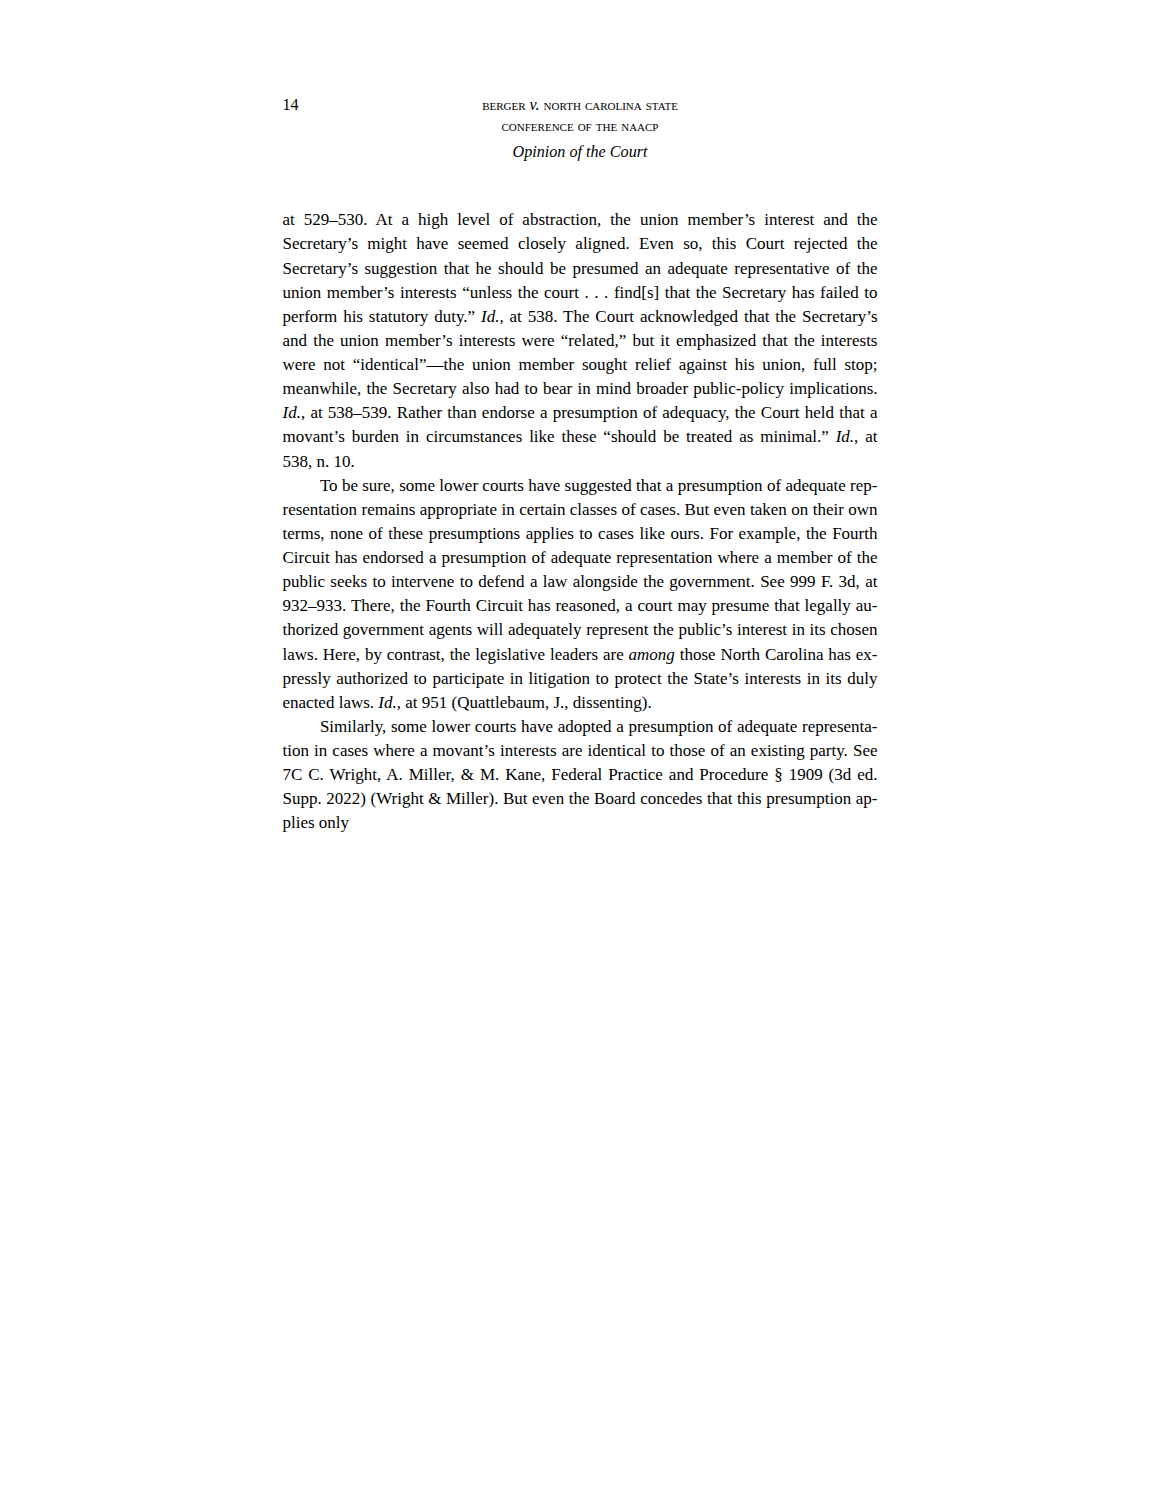14
Berger v. North Carolina State
Conference of the NAACP
Opinion of the Court
at 529–530. At a high level of abstraction, the union member’s interest and the Secretary’s might have seemed closely aligned. Even so, this Court rejected the Secretary’s suggestion that he should be presumed an adequate representative of the union member’s interests “unless the court . . . find[s] that the Secretary has failed to perform his statutory duty.” Id., at 538. The Court acknowledged that the Secretary’s and the union member’s interests were “related,” but it emphasized that the interests were not “identical”—the union member sought relief against his union, full stop; meanwhile, the Secretary also had to bear in mind broader public-policy implications. Id., at 538–539. Rather than endorse a presumption of adequacy, the Court held that a movant’s burden in circumstances like these “should be treated as minimal.” Id., at 538, n. 10.
To be sure, some lower courts have suggested that a presumption of adequate representation remains appropriate in certain classes of cases. But even taken on their own terms, none of these presumptions applies to cases like ours. For example, the Fourth Circuit has endorsed a presumption of adequate representation where a member of the public seeks to intervene to defend a law alongside the government. See 999 F. 3d, at 932–933. There, the Fourth Circuit has reasoned, a court may presume that legally authorized government agents will adequately represent the public’s interest in its chosen laws. Here, by contrast, the legislative leaders are among those North Carolina has expressly authorized to participate in litigation to protect the State’s interests in its duly enacted laws. Id., at 951 (Quattlebaum, J., dissenting).
Similarly, some lower courts have adopted a presumption of adequate representation in cases where a movant’s interests are identical to those of an existing party. See 7C C. Wright, A. Miller, & M. Kane, Federal Practice and Procedure § 1909 (3d ed. Supp. 2022) (Wright & Miller). But even the Board concedes that this presumption applies only